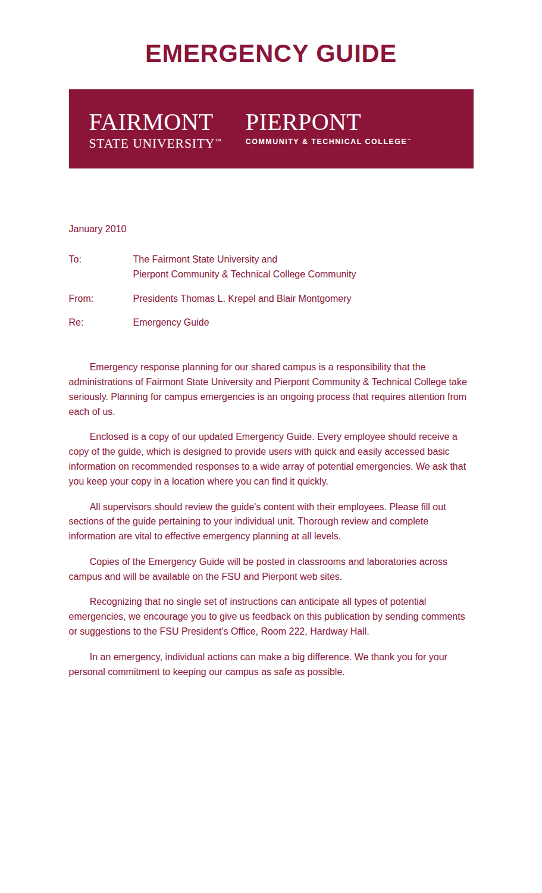Emergency Guide
FAIRMONT
STATE UNIVERSITY™
PIERPONT
COMMUNITY & TECHNICAL COLLEGE™
January 2010
| To: | The Fairmont State University and Pierpont Community & Technical College Community |
| From: | Presidents Thomas L. Krepel and Blair Montgomery |
| Re: | Emergency Guide |
Emergency response planning for our shared campus is a responsibility that the administrations of Fairmont State University and Pierpont Community & Technical College take seriously. Planning for campus emergencies is an ongoing process that requires attention from each of us.
Enclosed is a copy of our updated Emergency Guide. Every employee should receive a copy of the guide, which is designed to provide users with quick and easily accessed basic information on recommended responses to a wide array of potential emergencies. We ask that you keep your copy in a location where you can find it quickly.
All supervisors should review the guide's content with their employees. Please fill out sections of the guide pertaining to your individual unit. Thorough review and complete information are vital to effective emergency planning at all levels.
Copies of the Emergency Guide will be posted in classrooms and laboratories across campus and will be available on the FSU and Pierpont web sites.
Recognizing that no single set of instructions can anticipate all types of potential emergencies, we encourage you to give us feedback on this publication by sending comments or suggestions to the FSU President's Office, Room 222, Hardway Hall.
In an emergency, individual actions can make a big difference. We thank you for your personal commitment to keeping our campus as safe as possible.